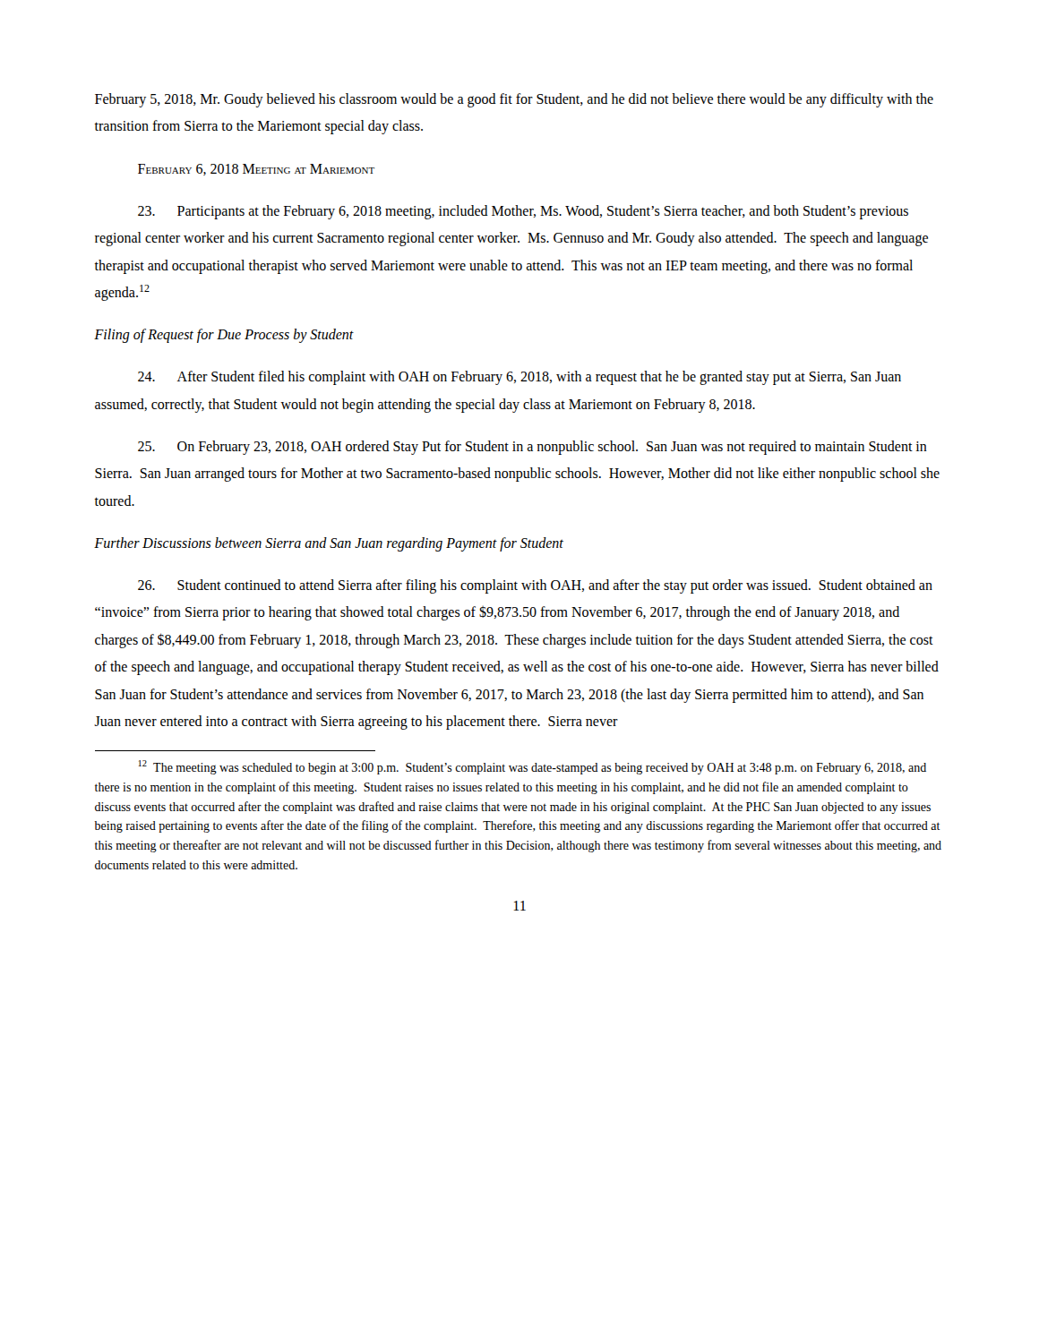February 5, 2018, Mr. Goudy believed his classroom would be a good fit for Student, and he did not believe there would be any difficulty with the transition from Sierra to the Mariemont special day class.
February 6, 2018 Meeting at Mariemont
23. Participants at the February 6, 2018 meeting, included Mother, Ms. Wood, Student’s Sierra teacher, and both Student’s previous regional center worker and his current Sacramento regional center worker. Ms. Gennuso and Mr. Goudy also attended. The speech and language therapist and occupational therapist who served Mariemont were unable to attend. This was not an IEP team meeting, and there was no formal agenda.12
Filing of Request for Due Process by Student
24. After Student filed his complaint with OAH on February 6, 2018, with a request that he be granted stay put at Sierra, San Juan assumed, correctly, that Student would not begin attending the special day class at Mariemont on February 8, 2018.
25. On February 23, 2018, OAH ordered Stay Put for Student in a nonpublic school. San Juan was not required to maintain Student in Sierra. San Juan arranged tours for Mother at two Sacramento-based nonpublic schools. However, Mother did not like either nonpublic school she toured.
Further Discussions between Sierra and San Juan regarding Payment for Student
26. Student continued to attend Sierra after filing his complaint with OAH, and after the stay put order was issued. Student obtained an “invoice” from Sierra prior to hearing that showed total charges of $9,873.50 from November 6, 2017, through the end of January 2018, and charges of $8,449.00 from February 1, 2018, through March 23, 2018. These charges include tuition for the days Student attended Sierra, the cost of the speech and language, and occupational therapy Student received, as well as the cost of his one-to-one aide. However, Sierra has never billed San Juan for Student’s attendance and services from November 6, 2017, to March 23, 2018 (the last day Sierra permitted him to attend), and San Juan never entered into a contract with Sierra agreeing to his placement there. Sierra never
12 The meeting was scheduled to begin at 3:00 p.m. Student’s complaint was date-stamped as being received by OAH at 3:48 p.m. on February 6, 2018, and there is no mention in the complaint of this meeting. Student raises no issues related to this meeting in his complaint, and he did not file an amended complaint to discuss events that occurred after the complaint was drafted and raise claims that were not made in his original complaint. At the PHC San Juan objected to any issues being raised pertaining to events after the date of the filing of the complaint. Therefore, this meeting and any discussions regarding the Mariemont offer that occurred at this meeting or thereafter are not relevant and will not be discussed further in this Decision, although there was testimony from several witnesses about this meeting, and documents related to this were admitted.
11